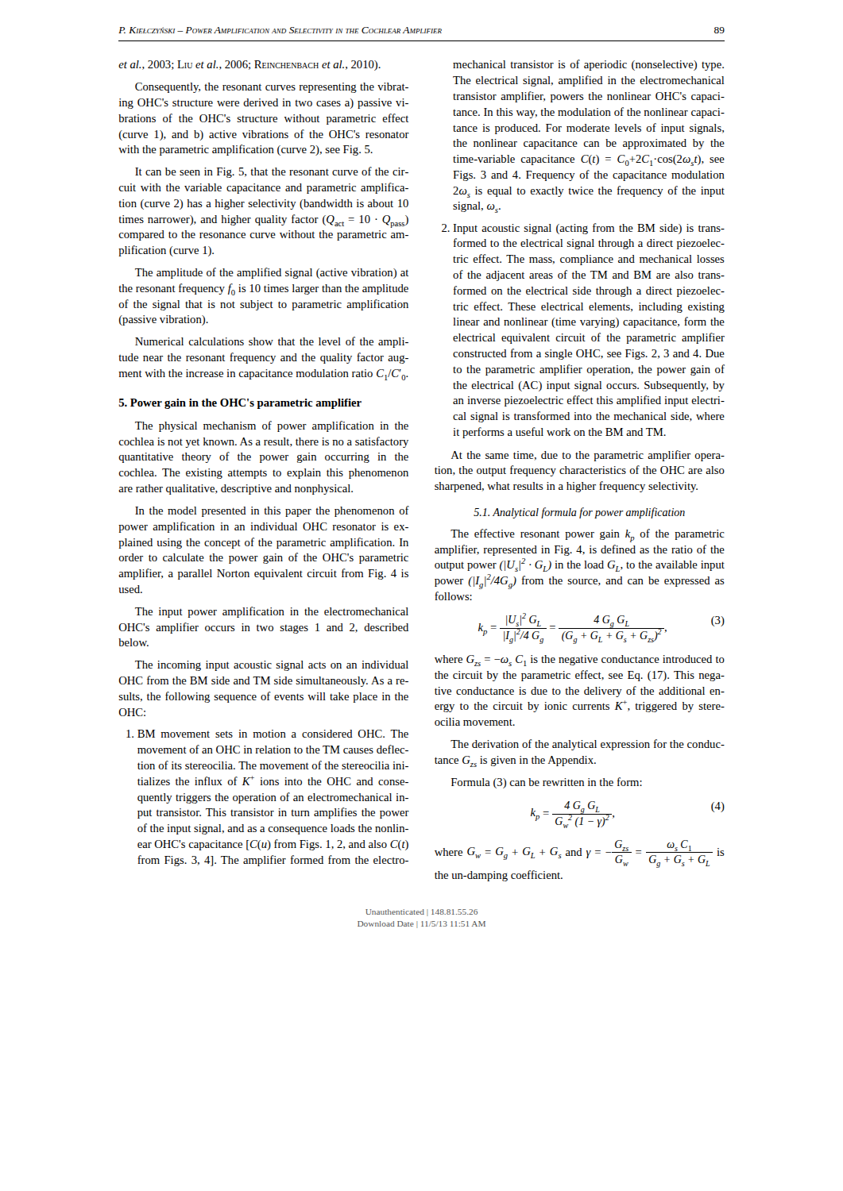P. Kiełczyński – Power Amplification and Selectivity in the Cochlear Amplifier 89
et al., 2003; Liu et al., 2006; Reinchenbach et al., 2010).
Consequently, the resonant curves representing the vibrating OHC's structure were derived in two cases a) passive vibrations of the OHC's structure without parametric effect (curve 1), and b) active vibrations of the OHC's resonator with the parametric amplification (curve 2), see Fig. 5.
It can be seen in Fig. 5, that the resonant curve of the circuit with the variable capacitance and parametric amplification (curve 2) has a higher selectivity (bandwidth is about 10 times narrower), and higher quality factor (Qact = 10 · Qpass) compared to the resonance curve without the parametric amplification (curve 1).
The amplitude of the amplified signal (active vibration) at the resonant frequency f0 is 10 times larger than the amplitude of the signal that is not subject to parametric amplification (passive vibration).
Numerical calculations show that the level of the amplitude near the resonant frequency and the quality factor augment with the increase in capacitance modulation ratio C1/C′0.
5. Power gain in the OHC's parametric amplifier
The physical mechanism of power amplification in the cochlea is not yet known. As a result, there is no a satisfactory quantitative theory of the power gain occurring in the cochlea. The existing attempts to explain this phenomenon are rather qualitative, descriptive and nonphysical.
In the model presented in this paper the phenomenon of power amplification in an individual OHC resonator is explained using the concept of the parametric amplification. In order to calculate the power gain of the OHC's parametric amplifier, a parallel Norton equivalent circuit from Fig. 4 is used.
The input power amplification in the electromechanical OHC's amplifier occurs in two stages 1 and 2, described below.
The incoming input acoustic signal acts on an individual OHC from the BM side and TM side simultaneously. As a results, the following sequence of events will take place in the OHC:
BM movement sets in motion a considered OHC. The movement of an OHC in relation to the TM causes deflection of its stereocilia. The movement of the stereocilia initializes the influx of K+ ions into the OHC and consequently triggers the operation of an electromechanical input transistor. This transistor in turn amplifies the power of the input signal, and as a consequence loads the nonlinear OHC's capacitance [C(u) from Figs. 1, 2, and also C(t) from Figs. 3, 4]. The amplifier formed from the electromechanical transistor is of aperiodic (nonselective) type. The electrical signal, amplified in the electromechanical transistor amplifier, powers the nonlinear OHC's capacitance. In this way, the modulation of the nonlinear capacitance is produced. For moderate levels of input signals, the nonlinear capacitance can be approximated by the time-variable capacitance C(t) = C0+2C1·cos(2ωst), see Figs. 3 and 4. Frequency of the capacitance modulation 2ωs is equal to exactly twice the frequency of the input signal, ωs.
Input acoustic signal (acting from the BM side) is transformed to the electrical signal through a direct piezoelectric effect. The mass, compliance and mechanical losses of the adjacent areas of the TM and BM are also transformed on the electrical side through a direct piezoelectric effect. These electrical elements, including existing linear and nonlinear (time varying) capacitance, form the electrical equivalent circuit of the parametric amplifier constructed from a single OHC, see Figs. 2, 3 and 4. Due to the parametric amplifier operation, the power gain of the electrical (AC) input signal occurs. Subsequently, by an inverse piezoelectric effect this amplified input electrical signal is transformed into the mechanical side, where it performs a useful work on the BM and TM.
At the same time, due to the parametric amplifier operation, the output frequency characteristics of the OHC are also sharpened, what results in a higher frequency selectivity.
5.1. Analytical formula for power amplification
The effective resonant power gain kp of the parametric amplifier, represented in Fig. 4, is defined as the ratio of the output power (|Us|2 · GL) in the load GL, to the available input power (|Ig|2/4Gg) from the source, and can be expressed as follows:
(3) kp = |Us|2 GL|Ig|2/4 Gg = 4 Gg GL(Gg + GL + Gs + Gzs)2,
where Gzs = −ωs C1 is the negative conductance introduced to the circuit by the parametric effect, see Eq. (17). This negative conductance is due to the delivery of the additional energy to the circuit by ionic currents K+, triggered by stereocilia movement.
The derivation of the analytical expression for the conductance Gzs is given in the Appendix.
Formula (3) can be rewritten in the form:
(4) kp = 4 Gg GL Gw2 (1 − γ)2,
where Gw = Gg + GL + Gs and γ = −Gzs Gw = ωs C1 Gg + Gs + GL is the un-damping coefficient.
Unauthenticated | 148.81.55.26
Download Date | 11/5/13 11:51 AM